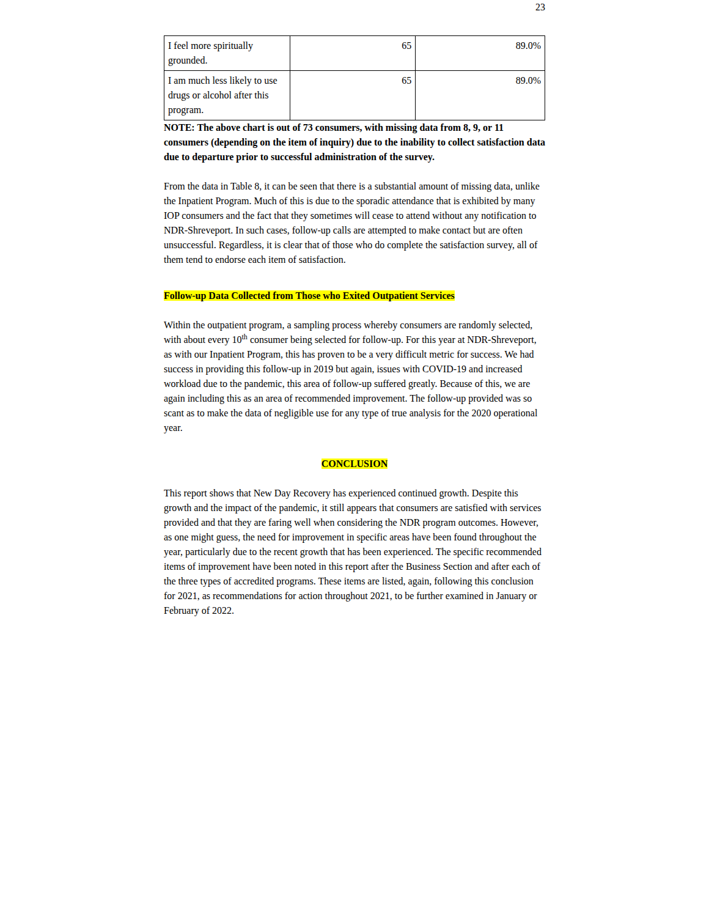23
| I feel more spiritually grounded. | 65 | 89.0% |
| I am much less likely to use drugs or alcohol after this program. | 65 | 89.0% |
NOTE: The above chart is out of 73 consumers, with missing data from 8, 9, or 11 consumers (depending on the item of inquiry) due to the inability to collect satisfaction data due to departure prior to successful administration of the survey.
From the data in Table 8, it can be seen that there is a substantial amount of missing data, unlike the Inpatient Program. Much of this is due to the sporadic attendance that is exhibited by many IOP consumers and the fact that they sometimes will cease to attend without any notification to NDR-Shreveport. In such cases, follow-up calls are attempted to make contact but are often unsuccessful. Regardless, it is clear that of those who do complete the satisfaction survey, all of them tend to endorse each item of satisfaction.
Follow-up Data Collected from Those who Exited Outpatient Services
Within the outpatient program, a sampling process whereby consumers are randomly selected, with about every 10th consumer being selected for follow-up. For this year at NDR-Shreveport, as with our Inpatient Program, this has proven to be a very difficult metric for success. We had success in providing this follow-up in 2019 but again, issues with COVID-19 and increased workload due to the pandemic, this area of follow-up suffered greatly. Because of this, we are again including this as an area of recommended improvement. The follow-up provided was so scant as to make the data of negligible use for any type of true analysis for the 2020 operational year.
CONCLUSION
This report shows that New Day Recovery has experienced continued growth. Despite this growth and the impact of the pandemic, it still appears that consumers are satisfied with services provided and that they are faring well when considering the NDR program outcomes. However, as one might guess, the need for improvement in specific areas have been found throughout the year, particularly due to the recent growth that has been experienced. The specific recommended items of improvement have been noted in this report after the Business Section and after each of the three types of accredited programs. These items are listed, again, following this conclusion for 2021, as recommendations for action throughout 2021, to be further examined in January or February of 2022.